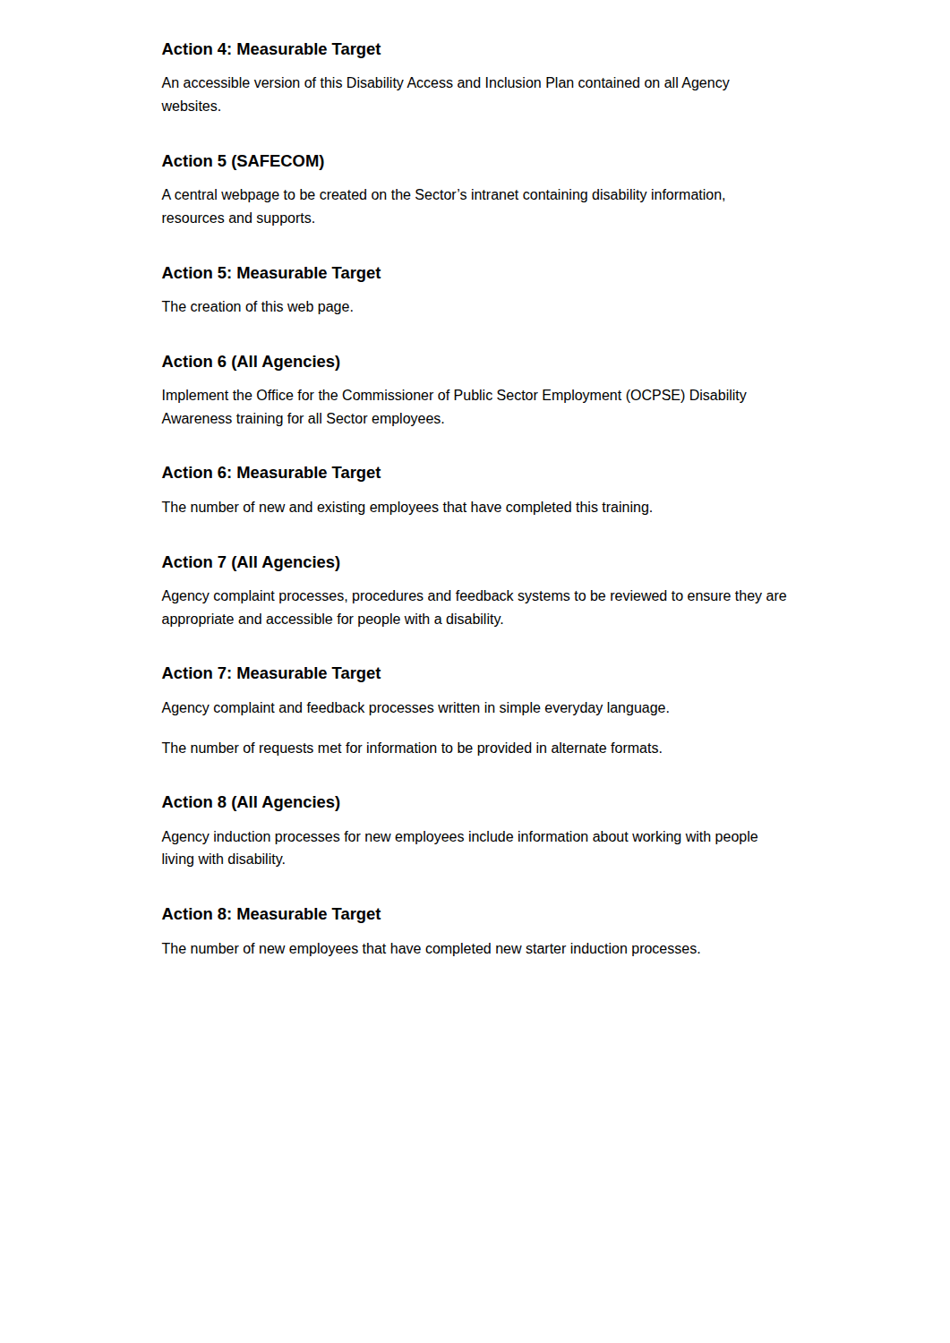Action 4: Measurable Target
An accessible version of this Disability Access and Inclusion Plan contained on all Agency websites.
Action 5 (SAFECOM)
A central webpage to be created on the Sector’s intranet containing disability information, resources and supports.
Action 5: Measurable Target
The creation of this web page.
Action 6 (All Agencies)
Implement the Office for the Commissioner of Public Sector Employment (OCPSE) Disability Awareness training for all Sector employees.
Action 6: Measurable Target
The number of new and existing employees that have completed this training.
Action 7 (All Agencies)
Agency complaint processes, procedures and feedback systems to be reviewed to ensure they are appropriate and accessible for people with a disability.
Action 7: Measurable Target
Agency complaint and feedback processes written in simple everyday language.
The number of requests met for information to be provided in alternate formats.
Action 8 (All Agencies)
Agency induction processes for new employees include information about working with people living with disability.
Action 8: Measurable Target
The number of new employees that have completed new starter induction processes.